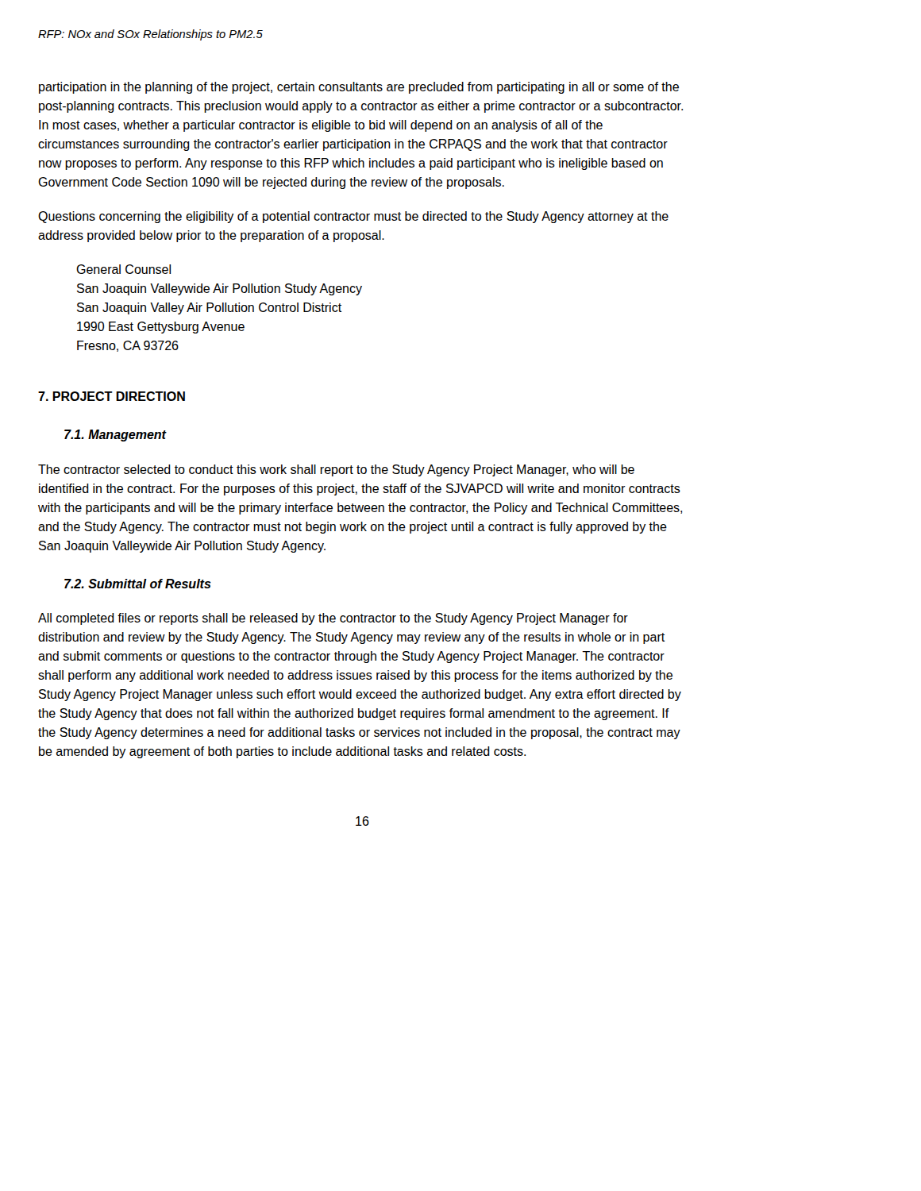RFP: NOx and SOx Relationships to PM2.5
participation in the planning of the project, certain consultants are precluded from participating in all or some of the post-planning contracts. This preclusion would apply to a contractor as either a prime contractor or a subcontractor. In most cases, whether a particular contractor is eligible to bid will depend on an analysis of all of the circumstances surrounding the contractor's earlier participation in the CRPAQS and the work that that contractor now proposes to perform. Any response to this RFP which includes a paid participant who is ineligible based on Government Code Section 1090 will be rejected during the review of the proposals.
Questions concerning the eligibility of a potential contractor must be directed to the Study Agency attorney at the address provided below prior to the preparation of a proposal.
General Counsel
San Joaquin Valleywide Air Pollution Study Agency
San Joaquin Valley Air Pollution Control District
1990 East Gettysburg Avenue
Fresno, CA 93726
7. PROJECT DIRECTION
7.1. Management
The contractor selected to conduct this work shall report to the Study Agency Project Manager, who will be identified in the contract. For the purposes of this project, the staff of the SJVAPCD will write and monitor contracts with the participants and will be the primary interface between the contractor, the Policy and Technical Committees, and the Study Agency. The contractor must not begin work on the project until a contract is fully approved by the San Joaquin Valleywide Air Pollution Study Agency.
7.2. Submittal of Results
All completed files or reports shall be released by the contractor to the Study Agency Project Manager for distribution and review by the Study Agency. The Study Agency may review any of the results in whole or in part and submit comments or questions to the contractor through the Study Agency Project Manager. The contractor shall perform any additional work needed to address issues raised by this process for the items authorized by the Study Agency Project Manager unless such effort would exceed the authorized budget. Any extra effort directed by the Study Agency that does not fall within the authorized budget requires formal amendment to the agreement. If the Study Agency determines a need for additional tasks or services not included in the proposal, the contract may be amended by agreement of both parties to include additional tasks and related costs.
16